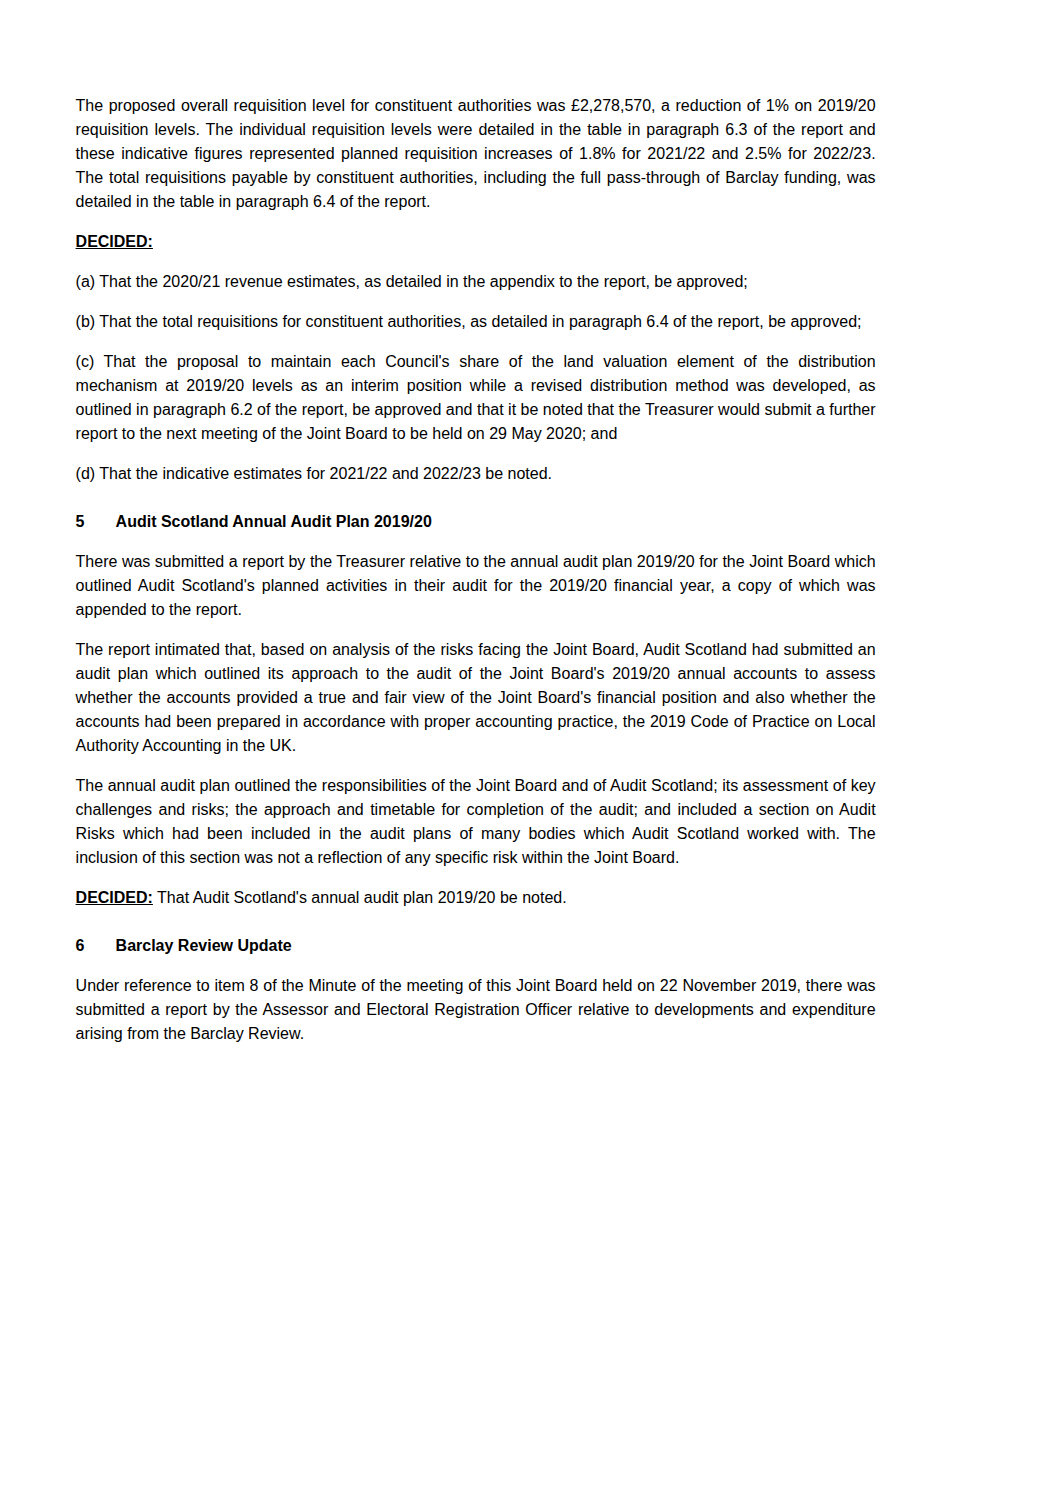The proposed overall requisition level for constituent authorities was £2,278,570, a reduction of 1% on 2019/20 requisition levels. The individual requisition levels were detailed in the table in paragraph 6.3 of the report and these indicative figures represented planned requisition increases of 1.8% for 2021/22 and 2.5% for 2022/23. The total requisitions payable by constituent authorities, including the full pass-through of Barclay funding, was detailed in the table in paragraph 6.4 of the report.
DECIDED:
(a) That the 2020/21 revenue estimates, as detailed in the appendix to the report, be approved;
(b) That the total requisitions for constituent authorities, as detailed in paragraph 6.4 of the report, be approved;
(c) That the proposal to maintain each Council's share of the land valuation element of the distribution mechanism at 2019/20 levels as an interim position while a revised distribution method was developed, as outlined in paragraph 6.2 of the report, be approved and that it be noted that the Treasurer would submit a further report to the next meeting of the Joint Board to be held on 29 May 2020; and
(d) That the indicative estimates for 2021/22 and 2022/23 be noted.
5 Audit Scotland Annual Audit Plan 2019/20
There was submitted a report by the Treasurer relative to the annual audit plan 2019/20 for the Joint Board which outlined Audit Scotland's planned activities in their audit for the 2019/20 financial year, a copy of which was appended to the report.
The report intimated that, based on analysis of the risks facing the Joint Board, Audit Scotland had submitted an audit plan which outlined its approach to the audit of the Joint Board's 2019/20 annual accounts to assess whether the accounts provided a true and fair view of the Joint Board's financial position and also whether the accounts had been prepared in accordance with proper accounting practice, the 2019 Code of Practice on Local Authority Accounting in the UK.
The annual audit plan outlined the responsibilities of the Joint Board and of Audit Scotland; its assessment of key challenges and risks; the approach and timetable for completion of the audit; and included a section on Audit Risks which had been included in the audit plans of many bodies which Audit Scotland worked with. The inclusion of this section was not a reflection of any specific risk within the Joint Board.
DECIDED: That Audit Scotland's annual audit plan 2019/20 be noted.
6 Barclay Review Update
Under reference to item 8 of the Minute of the meeting of this Joint Board held on 22 November 2019, there was submitted a report by the Assessor and Electoral Registration Officer relative to developments and expenditure arising from the Barclay Review.